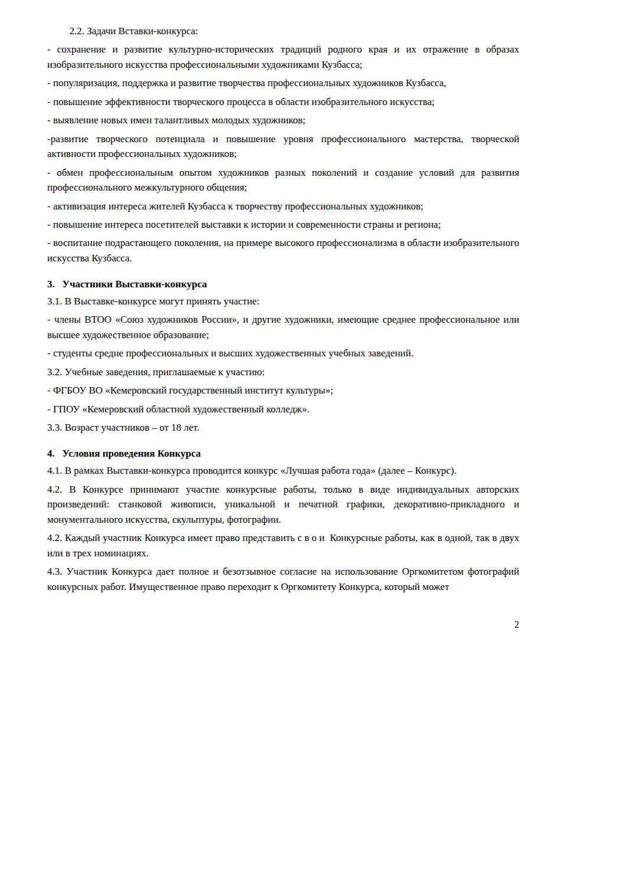2.2. Задачи Вставки-конкурса:
- сохранение и развитие культурно-исторических традиций родного края и их отражение в образах изобразительного искусства профессиональными художниками Кузбасса;
- популяризация, поддержка и развитие творчества профессиональных художников Кузбасса,
- повышение эффективности творческого процесса в области изобразительного искусства;
- выявление новых имен талантливых молодых художников;
-развитие творческого потенциала и повышение уровня профессионального мастерства, творческой активности профессиональных художников;
- обмен профессиональным опытом художников разных поколений и создание условий для развития профессионального межкультурного общения;
- активизация интереса жителей Кузбасса к творчеству профессиональных художников;
- повышение интереса посетителей выставки к истории и современности страны и региона;
- воспитание подрастающего поколения, на примере высокого профессионализма в области изобразительного искусства Кузбасса.
3. Участники Выставки-конкурса
3.1. В Выставке-конкурсе могут принять участие:
- члены ВТОО «Союз художников России», и другие художники, имеющие среднее профессиональное или высшее художественное образование;
- студенты средне профессиональных и высших художественных учебных заведений.
3.2. Учебные заведения, приглашаемые к участию:
- ФГБОУ ВО «Кемеровский государственный институт культуры»;
- ГПОУ «Кемеровский областной художественный колледж».
3.3. Возраст участников – от 18 лет.
4. Условия проведения Конкурса
4.1. В рамках Выставки-конкурса проводится конкурс «Лучшая работа года» (далее – Конкурс).
4.2. В Конкурсе принимают участие конкурсные работы, только в виде индивидуальных авторских произведений: станковой живописи, уникальной и печатной графики, декоративно-прикладного и монументального искусства, скульптуры, фотографии.
4.2. Каждый участник Конкурса имеет право представить свои Конкурсные работы, как в одной, так в двух или в трех номинациях.
4.3. Участник Конкурса дает полное и безотзывное согласие на использование Оргкомитетом фотографий конкурсных работ. Имущественное право переходит к Оргкомитету Конкурса, который может
2